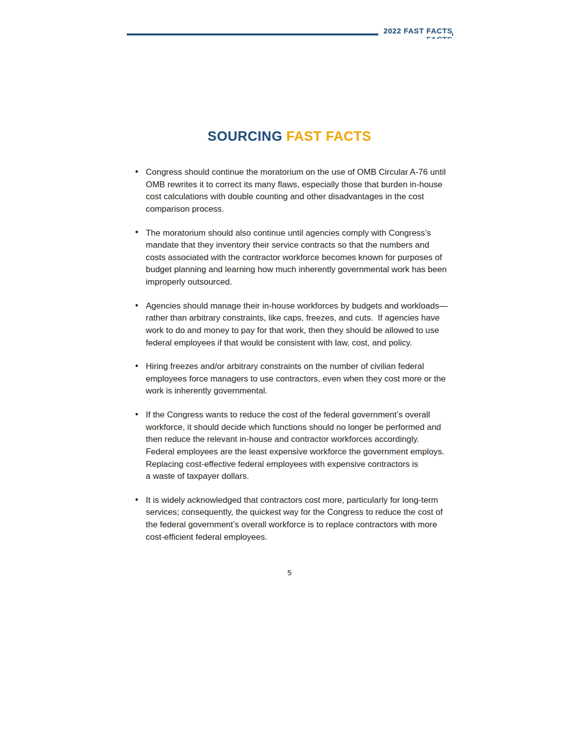2022 FAST FACTS FACTS
SOURCING FAST FACTS
Congress should continue the moratorium on the use of OMB Circular A-76 until OMB rewrites it to correct its many flaws, especially those that burden in-house cost calculations with double counting and other disadvantages in the cost comparison process.
The moratorium should also continue until agencies comply with Congress’s mandate that they inventory their service contracts so that the numbers and costs associated with the contractor workforce becomes known for purposes of budget planning and learning how much inherently governmental work has been improperly outsourced.
Agencies should manage their in-house workforces by budgets and workloads—rather than arbitrary constraints, like caps, freezes, and cuts. If agencies have work to do and money to pay for that work, then they should be allowed to use federal employees if that would be consistent with law, cost, and policy.
Hiring freezes and/or arbitrary constraints on the number of civilian federal employees force managers to use contractors, even when they cost more or the work is inherently governmental.
If the Congress wants to reduce the cost of the federal government’s overall workforce, it should decide which functions should no longer be performed and then reduce the relevant in-house and contractor workforces accordingly. Federal employees are the least expensive workforce the government employs. Replacing cost-effective federal employees with expensive contractors is a waste of taxpayer dollars.
It is widely acknowledged that contractors cost more, particularly for long-term services; consequently, the quickest way for the Congress to reduce the cost of the federal government’s overall workforce is to replace contractors with more cost-efficient federal employees.
5